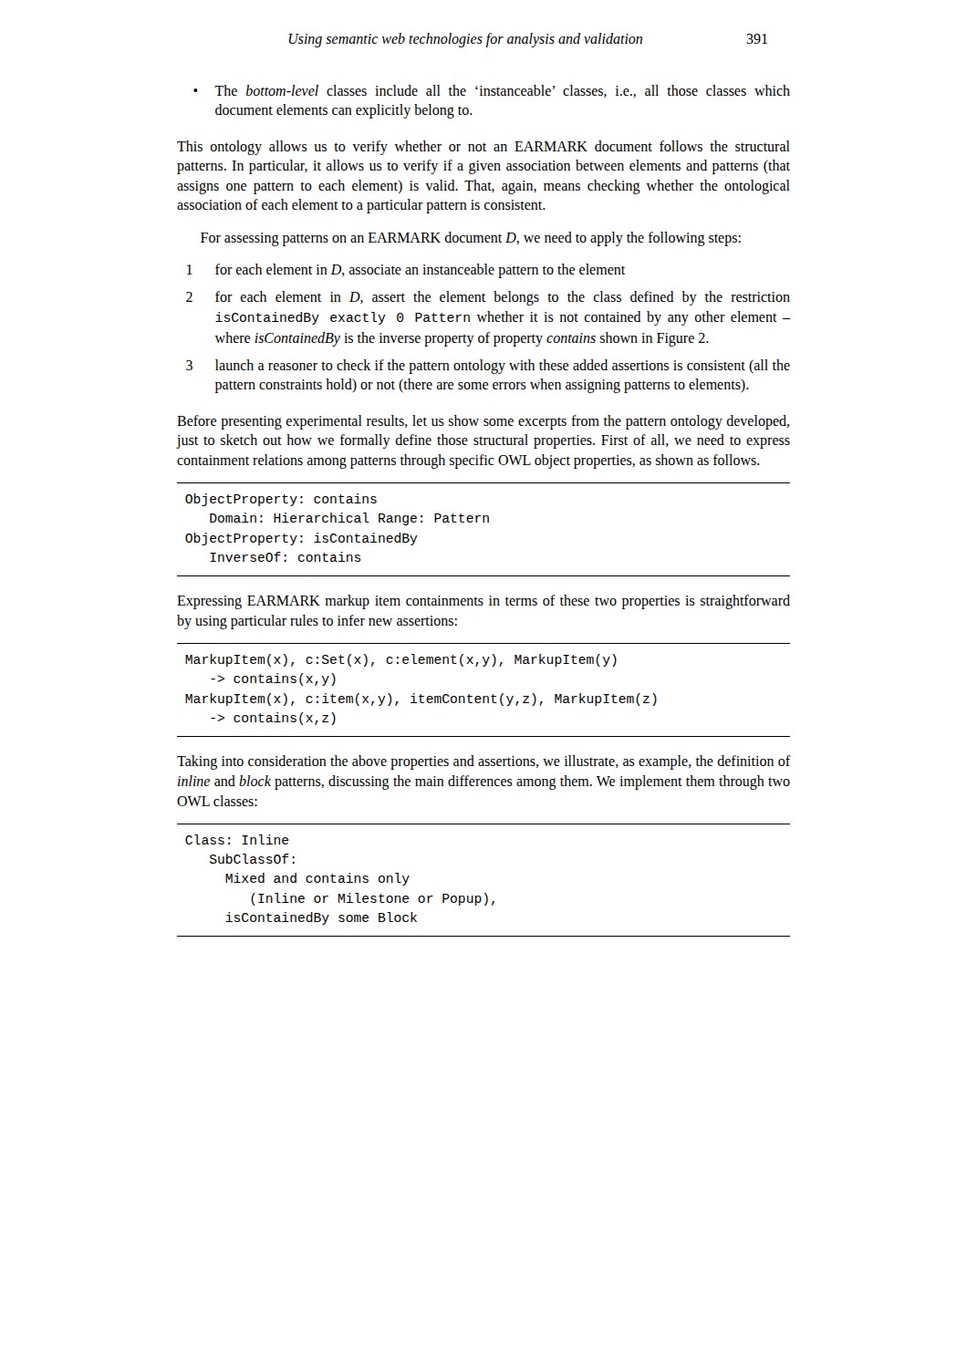Using semantic web technologies for analysis and validation 391
The bottom-level classes include all the ‘instanceable’ classes, i.e., all those classes which document elements can explicitly belong to.
This ontology allows us to verify whether or not an EARMARK document follows the structural patterns. In particular, it allows us to verify if a given association between elements and patterns (that assigns one pattern to each element) is valid. That, again, means checking whether the ontological association of each element to a particular pattern is consistent.
For assessing patterns on an EARMARK document D, we need to apply the following steps:
for each element in D, associate an instanceable pattern to the element
for each element in D, assert the element belongs to the class defined by the restriction isContainedBy exactly 0 Pattern whether it is not contained by any other element – where isContainedBy is the inverse property of property contains shown in Figure 2.
launch a reasoner to check if the pattern ontology with these added assertions is consistent (all the pattern constraints hold) or not (there are some errors when assigning patterns to elements).
Before presenting experimental results, let us show some excerpts from the pattern ontology developed, just to sketch out how we formally define those structural properties. First of all, we need to express containment relations among patterns through specific OWL object properties, as shown as follows.
ObjectProperty: contains
   Domain: Hierarchical Range: Pattern
ObjectProperty: isContainedBy
   InverseOf: contains
Expressing EARMARK markup item containments in terms of these two properties is straightforward by using particular rules to infer new assertions:
MarkupItem(x), c:Set(x), c:element(x,y), MarkupItem(y)
   -> contains(x,y)
MarkupItem(x), c:item(x,y), itemContent(y,z), MarkupItem(z)
   -> contains(x,z)
Taking into consideration the above properties and assertions, we illustrate, as example, the definition of inline and block patterns, discussing the main differences among them. We implement them through two OWL classes:
Class: Inline
   SubClassOf:
     Mixed and contains only
        (Inline or Milestone or Popup),
     isContainedBy some Block